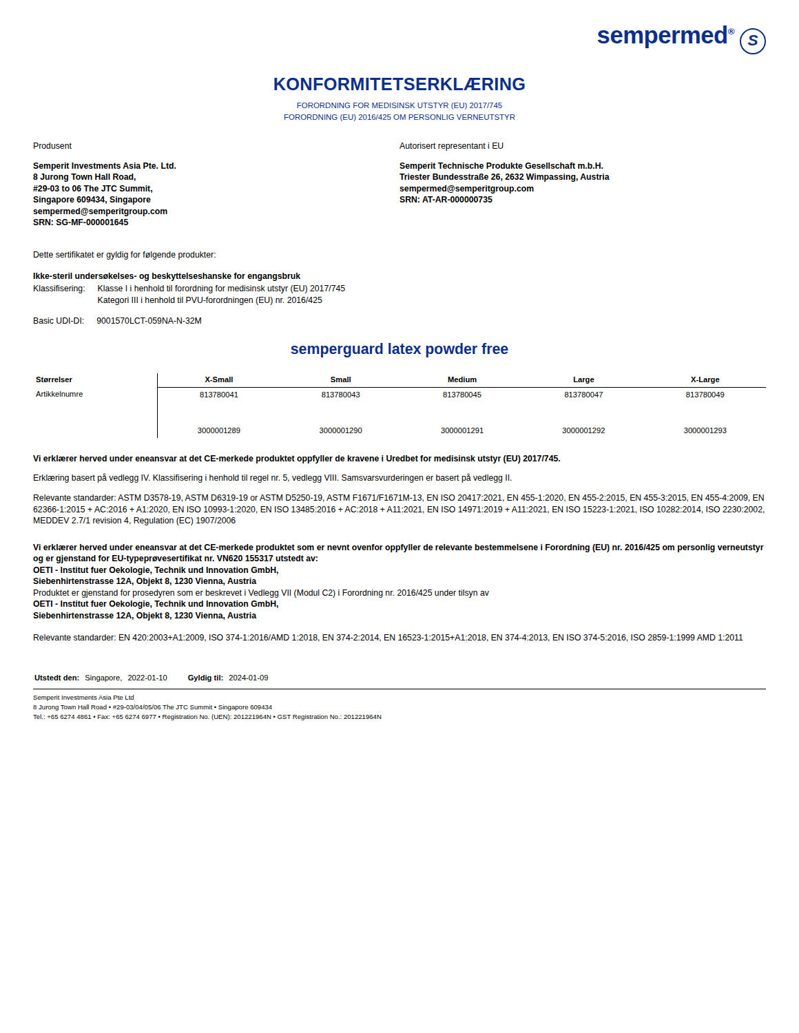sempermed®S
KONFORMITETSERKLÆRING
FORORDNING FOR MEDISINSK UTSTYR (EU) 2017/745
FORORDNING (EU) 2016/425 OM PERSONLIG VERNEUTSTYR
| Produsent | Autorisert representant i EU |
| Semperit Investments Asia Pte. Ltd. 8 Jurong Town Hall Road, #29-03 to 06 The JTC Summit, Singapore 609434, Singapore sempermed@semperitgroup.com SRN: SG-MF-000001645 | Semperit Technische Produkte Gesellschaft m.b.H. Triester Bundesstraße 26, 2632 Wimpassing, Austria sempermed@semperitgroup.com SRN: AT-AR-000000735 |
Dette sertifikatet er gyldig for følgende produkter:
Ikke-steril undersøkelses- og beskyttelseshanske for engangsbruk
| Klassifisering: | Klasse I i henhold til forordning for medisinsk utstyr (EU) 2017/745 |
| | Kategori III i henhold til PVU-forordningen (EU) nr. 2016/425 |
| Basic UDI-DI: | 9001570LCT-059NA-N-32M |
semperguard latex powder free
| Størrelser | X-Small | Small | Medium | Large | X-Large |
| --- | --- | --- | --- | --- | --- |
| Artikkelnumre | 813780041 | 813780043 | 813780045 | 813780047 | 813780049 |
| | 3000001289 | 3000001290 | 3000001291 | 3000001292 | 3000001293 |
Vi erklærer herved under eneansvar at det CE-merkede produktet oppfyller de kravene i Uredbet for medisinsk utstyr (EU) 2017/745.
Erklæring basert på vedlegg IV. Klassifisering i henhold til regel nr. 5, vedlegg VIII. Samsvarsvurderingen er basert på vedlegg II.
Relevante standarder: ASTM D3578-19, ASTM D6319-19 or ASTM D5250-19, ASTM F1671/F1671M-13, EN ISO 20417:2021, EN 455-1:2020, EN 455-2:2015, EN 455-3:2015, EN 455-4:2009, EN 62366-1:2015 + AC:2016 + A1:2020, EN ISO 10993-1:2020, EN ISO 13485:2016 + AC:2018 + A11:2021, EN ISO 14971:2019 + A11:2021, EN ISO 15223-1:2021, ISO 10282:2014, ISO 2230:2002, MEDDEV 2.7/1 revision 4, Regulation (EC) 1907/2006
Vi erklærer herved under eneansvar at det CE-merkede produktet som er nevnt ovenfor oppfyller de relevante bestemmelsene i Forordning (EU) nr. 2016/425 om personlig verneutstyr og er gjenstand for EU-typeprøvesertifikat nr. VN620 155317 utstedt av:
OETI - Institut fuer Oekologie, Technik und Innovation GmbH,
Siebenhirtenstrasse 12A, Objekt 8, 1230 Vienna, Austria
Produktet er gjenstand for prosedyren som er beskrevet i Vedlegg VII (Modul C2) i Forordning nr. 2016/425 under tilsyn av
OETI - Institut fuer Oekologie, Technik und Innovation GmbH,
Siebenhirtenstrasse 12A, Objekt 8, 1230 Vienna, Austria
Relevante standarder: EN 420:2003+A1:2009, ISO 374-1:2016/AMD 1:2018, EN 374-2:2014, EN 16523-1:2015+A1:2018, EN 374-4:2013, EN ISO 374-5:2016, ISO 2859-1:1999 AMD 1:2011
| Utstedt den: | Singapore, | 2022-01-10 | Gyldig til: | 2024-01-09 |
Semperit Investments Asia Pte Ltd
8 Jurong Town Hall Road • #29-03/04/05/06 The JTC Summit • Singapore 609434
Tel.: +65 6274 4861 • Fax: +65 6274 6977 • Registration No. (UEN): 201221964N • GST Registration No.: 201221964N